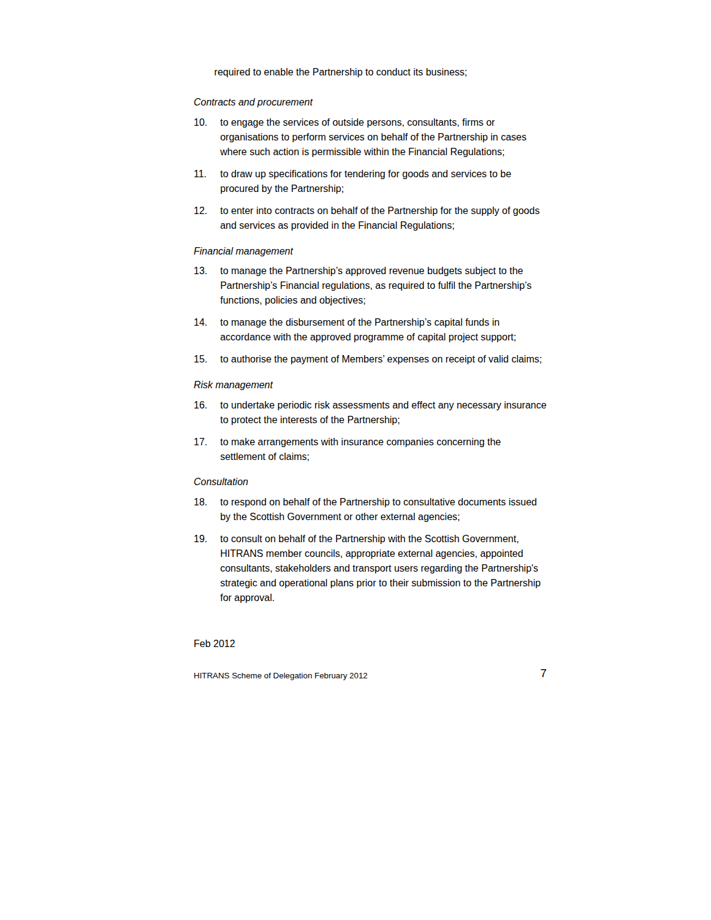required to enable the Partnership to conduct its business;
Contracts and procurement
10. to engage the services of outside persons, consultants, firms or organisations to perform services on behalf of the Partnership in cases where such action is permissible within the Financial Regulations;
11. to draw up specifications for tendering for goods and services to be procured by the Partnership;
12. to enter into contracts on behalf of the Partnership for the supply of goods and services as provided in the Financial Regulations;
Financial management
13. to manage the Partnership’s approved revenue budgets subject to the Partnership’s Financial regulations, as required to fulfil the Partnership’s functions, policies and objectives;
14. to manage the disbursement of the Partnership’s capital funds in accordance with the approved programme of capital project support;
15. to authorise the payment of Members’ expenses on receipt of valid claims;
Risk management
16. to undertake periodic risk assessments and effect any necessary insurance to protect the interests of the Partnership;
17. to make arrangements with insurance companies concerning the settlement of claims;
Consultation
18. to respond on behalf of the Partnership to consultative documents issued by the Scottish Government or other external agencies;
19. to consult on behalf of the Partnership with the Scottish Government, HITRANS member councils, appropriate external agencies, appointed consultants, stakeholders and transport users regarding the Partnership's strategic and operational plans prior to their submission to the Partnership for approval.
Feb 2012
HITRANS Scheme of Delegation February 2012 7